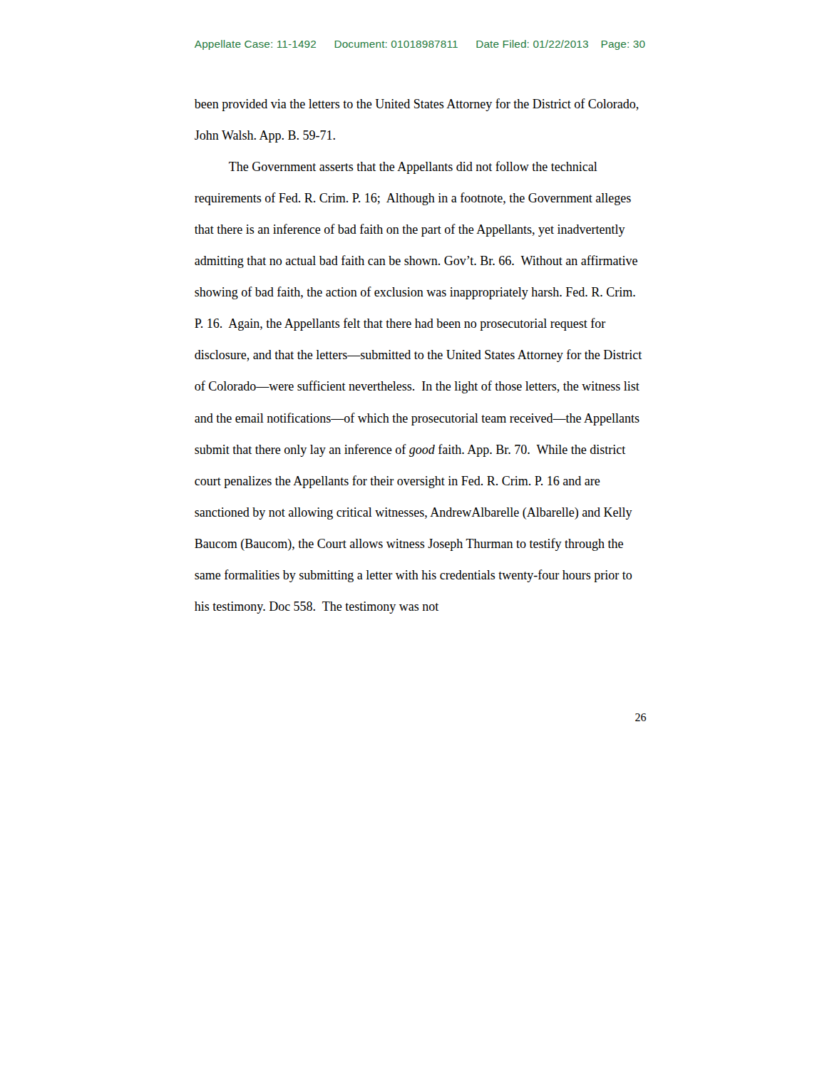Appellate Case: 11-1492 Document: 01018987811 Date Filed: 01/22/2013 Page: 30
been provided via the letters to the United States Attorney for the District of Colorado, John Walsh. App. B. 59-71.
The Government asserts that the Appellants did not follow the technical requirements of Fed. R. Crim. P. 16; Although in a footnote, the Government alleges that there is an inference of bad faith on the part of the Appellants, yet inadvertently admitting that no actual bad faith can be shown. Gov’t. Br. 66. Without an affirmative showing of bad faith, the action of exclusion was inappropriately harsh. Fed. R. Crim. P. 16. Again, the Appellants felt that there had been no prosecutorial request for disclosure, and that the letters—submitted to the United States Attorney for the District of Colorado—were sufficient nevertheless. In the light of those letters, the witness list and the email notifications—of which the prosecutorial team received—the Appellants submit that there only lay an inference of good faith. App. Br. 70. While the district court penalizes the Appellants for their oversight in Fed. R. Crim. P. 16 and are sanctioned by not allowing critical witnesses, AndrewAlbarelle (Albarelle) and Kelly Baucom (Baucom), the Court allows witness Joseph Thurman to testify through the same formalities by submitting a letter with his credentials twenty-four hours prior to his testimony. Doc 558. The testimony was not
26